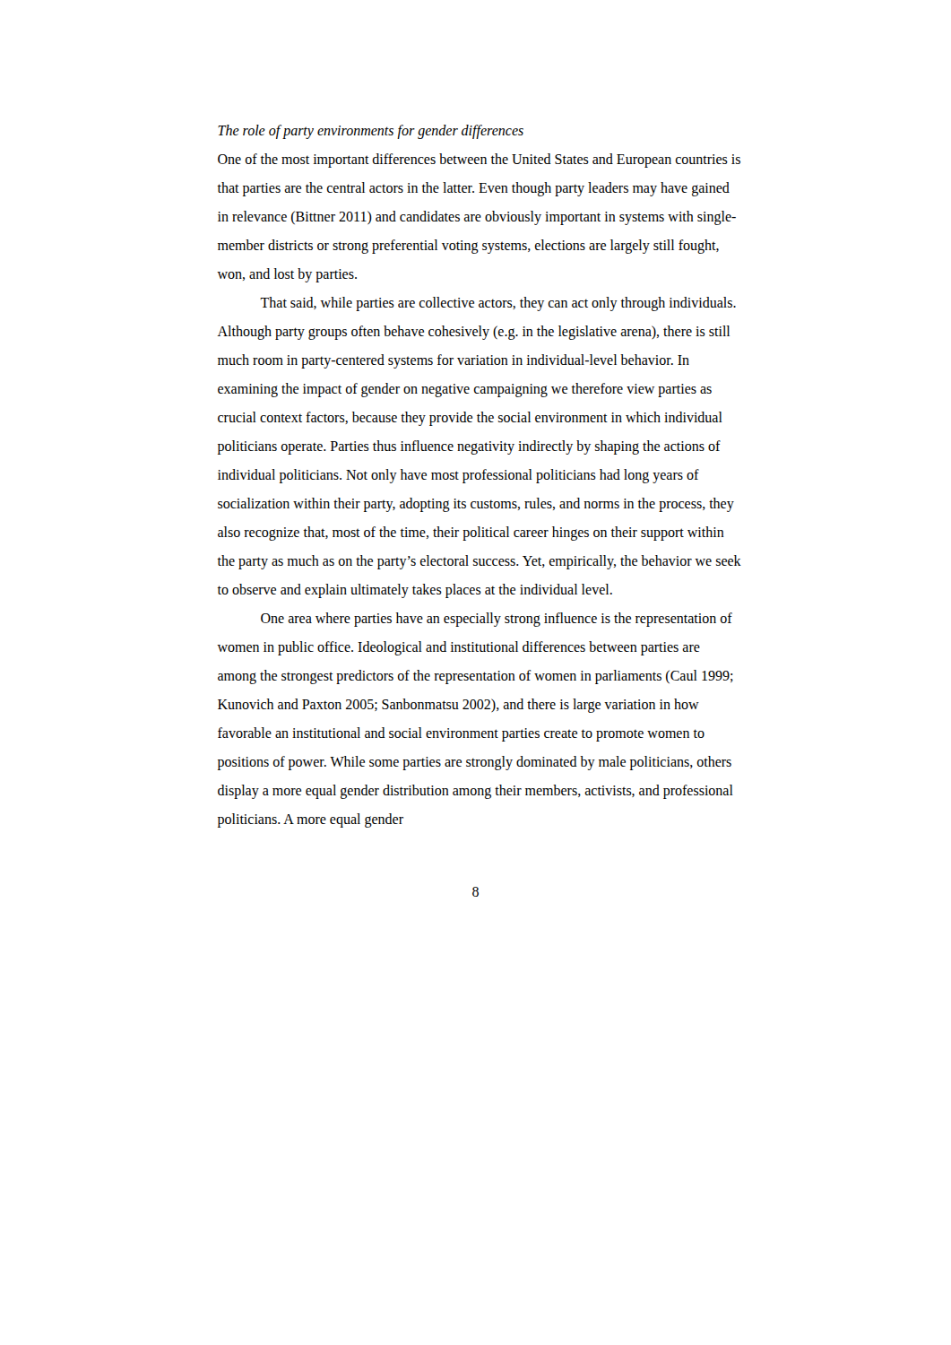The role of party environments for gender differences
One of the most important differences between the United States and European countries is that parties are the central actors in the latter. Even though party leaders may have gained in relevance (Bittner 2011) and candidates are obviously important in systems with single-member districts or strong preferential voting systems, elections are largely still fought, won, and lost by parties.
That said, while parties are collective actors, they can act only through individuals. Although party groups often behave cohesively (e.g. in the legislative arena), there is still much room in party-centered systems for variation in individual-level behavior. In examining the impact of gender on negative campaigning we therefore view parties as crucial context factors, because they provide the social environment in which individual politicians operate. Parties thus influence negativity indirectly by shaping the actions of individual politicians. Not only have most professional politicians had long years of socialization within their party, adopting its customs, rules, and norms in the process, they also recognize that, most of the time, their political career hinges on their support within the party as much as on the party’s electoral success. Yet, empirically, the behavior we seek to observe and explain ultimately takes places at the individual level.
One area where parties have an especially strong influence is the representation of women in public office. Ideological and institutional differences between parties are among the strongest predictors of the representation of women in parliaments (Caul 1999; Kunovich and Paxton 2005; Sanbonmatsu 2002), and there is large variation in how favorable an institutional and social environment parties create to promote women to positions of power. While some parties are strongly dominated by male politicians, others display a more equal gender distribution among their members, activists, and professional politicians. A more equal gender
8